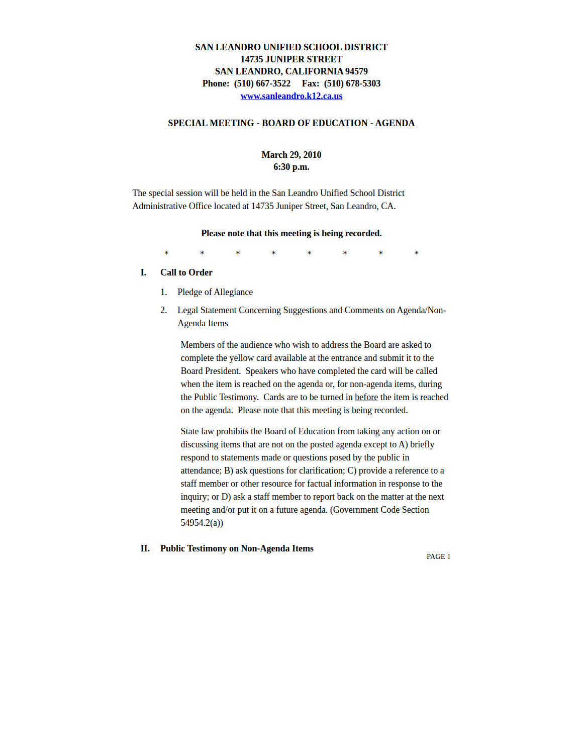SAN LEANDRO UNIFIED SCHOOL DISTRICT 14735 JUNIPER STREET SAN LEANDRO, CALIFORNIA 94579 Phone: (510) 667-3522 Fax: (510) 678-5303 www.sanleandro.k12.ca.us
SPECIAL MEETING - BOARD OF EDUCATION - AGENDA
March 29, 2010
6:30 p.m.
The special session will be held in the San Leandro Unified School District Administrative Office located at 14735 Juniper Street, San Leandro, CA.
Please note that this meeting is being recorded.
* * * * * * * *
I. Call to Order
1. Pledge of Allegiance
2. Legal Statement Concerning Suggestions and Comments on Agenda/Non-Agenda Items
Members of the audience who wish to address the Board are asked to complete the yellow card available at the entrance and submit it to the Board President. Speakers who have completed the card will be called when the item is reached on the agenda or, for non-agenda items, during the Public Testimony. Cards are to be turned in before the item is reached on the agenda. Please note that this meeting is being recorded.
State law prohibits the Board of Education from taking any action on or discussing items that are not on the posted agenda except to A) briefly respond to statements made or questions posed by the public in attendance; B) ask questions for clarification; C) provide a reference to a staff member or other resource for factual information in response to the inquiry; or D) ask a staff member to report back on the matter at the next meeting and/or put it on a future agenda. (Government Code Section 54954.2(a))
II. Public Testimony on Non-Agenda Items
PAGE 1